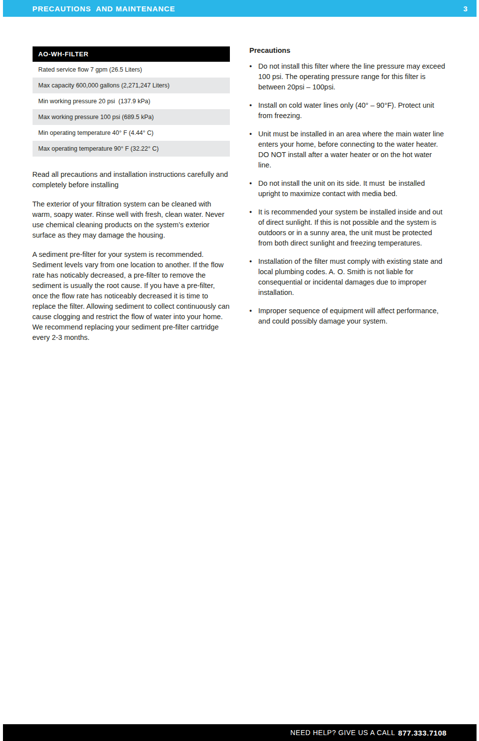Precautions and Maintenance
3
AO-WH-FILTER
| Rated service flow 7 gpm (26.5 Liters) |
| Max capacity 600,000 gallons (2,271,247 Liters) |
| Min working pressure 20 psi (137.9 kPa) |
| Max working pressure 100 psi (689.5 kPa) |
| Min operating temperature 40° F (4.44° C) |
| Max operating temperature 90° F (32.22° C) |
Read all precautions and installation instructions carefully and completely before installing
The exterior of your filtration system can be cleaned with warm, soapy water. Rinse well with fresh, clean water. Never use chemical cleaning products on the system’s exterior surface as they may damage the housing.
A sediment pre-filter for your system is recommended. Sediment levels vary from one location to another. If the flow rate has noticably decreased, a pre-filter to remove the sediment is usually the root cause. If you have a pre-filter, once the flow rate has noticeably decreased it is time to replace the filter. Allowing sediment to collect continuously can cause clogging and restrict the flow of water into your home. We recommend replacing your sediment pre-filter cartridge every 2-3 months.
Precautions
Do not install this filter where the line pressure may exceed 100 psi. The operating pressure range for this filter is between 20psi – 100psi.
Install on cold water lines only (40° – 90°F). Protect unit from freezing.
Unit must be installed in an area where the main water line enters your home, before connecting to the water heater. DO NOT install after a water heater or on the hot water line.
Do not install the unit on its side. It must be installed upright to maximize contact with media bed.
It is recommended your system be installed inside and out of direct sunlight. If this is not possible and the system is outdoors or in a sunny area, the unit must be protected from both direct sunlight and freezing temperatures.
Installation of the filter must comply with existing state and local plumbing codes. A. O. Smith is not liable for consequential or incidental damages due to improper installation.
Improper sequence of equipment will affect performance, and could possibly damage your system.
NEED HELP? GIVE US A CALL 877.333.7108